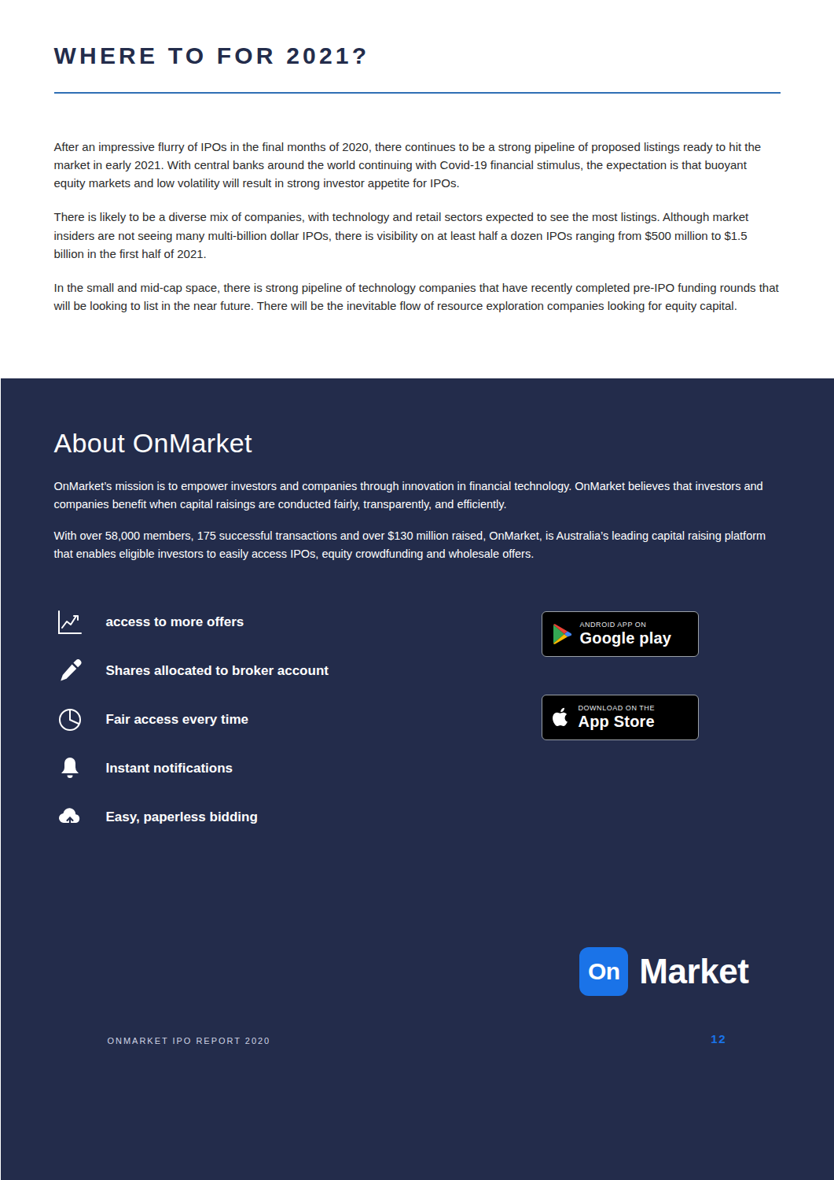Where to for 2021?
After an impressive flurry of IPOs in the final months of 2020, there continues to be a strong pipeline of proposed listings ready to hit the market in early 2021. With central banks around the world continuing with Covid-19 financial stimulus, the expectation is that buoyant equity markets and low volatility will result in strong investor appetite for IPOs.
There is likely to be a diverse mix of companies, with technology and retail sectors expected to see the most listings. Although market insiders are not seeing many multi-billion dollar IPOs, there is visibility on at least half a dozen IPOs ranging from $500 million to $1.5 billion in the first half of 2021.
In the small and mid-cap space, there is strong pipeline of technology companies that have recently completed pre-IPO funding rounds that will be looking to list in the near future. There will be the inevitable flow of resource exploration companies looking for equity capital.
About OnMarket
OnMarket’s mission is to empower investors and companies through innovation in financial technology. OnMarket believes that investors and companies benefit when capital raisings are conducted fairly, transparently, and efficiently.
With over 58,000 members, 175 successful transactions and over $130 million raised, OnMarket, is Australia’s leading capital raising platform that enables eligible investors to easily access IPOs, equity crowdfunding and wholesale offers.
access to more offers
Shares allocated to broker account
Fair access every time
Instant notifications
Easy, paperless bidding
Android app on Google play Download on the App Store
On Market
OnMarket IPO Report 2020 12